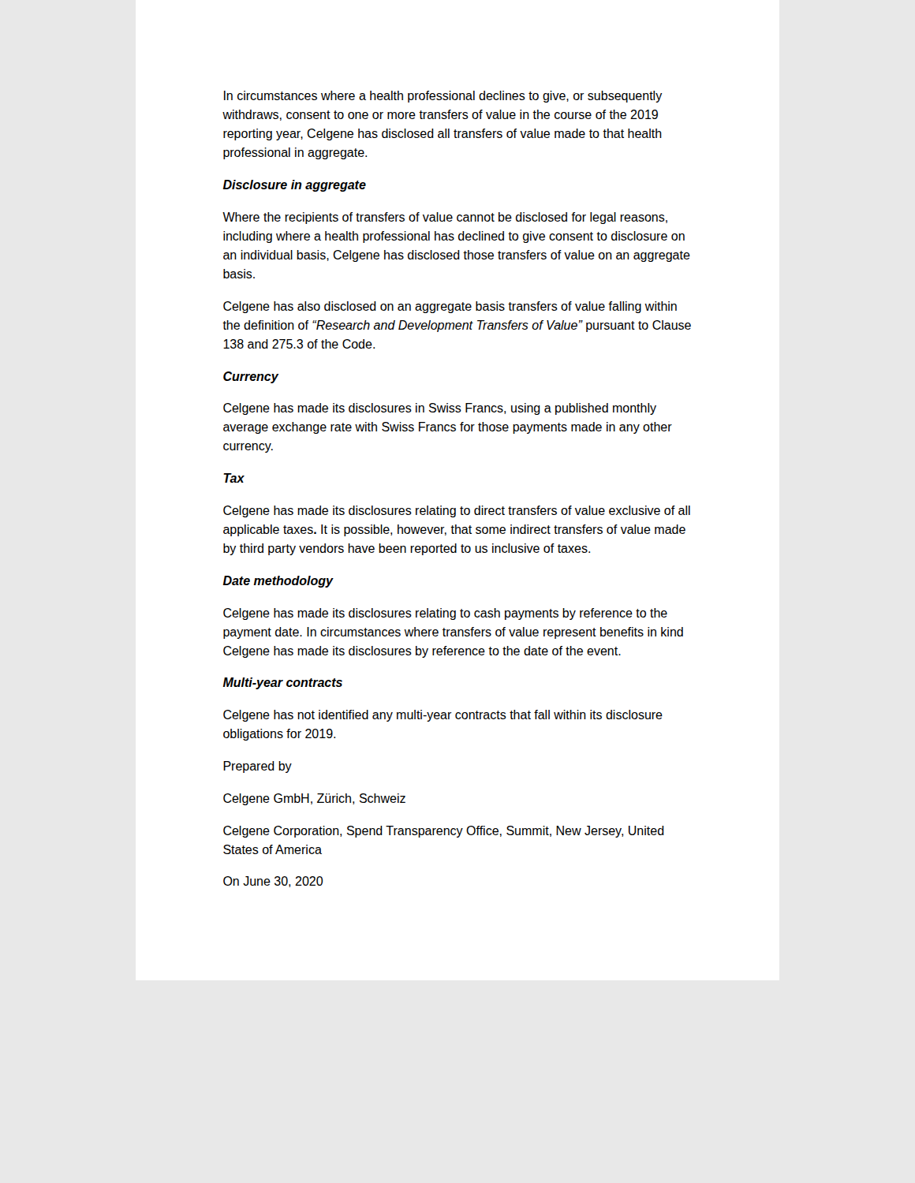In circumstances where a health professional declines to give, or subsequently withdraws, consent to one or more transfers of value in the course of the 2019 reporting year, Celgene has disclosed all transfers of value made to that health professional in aggregate.
Disclosure in aggregate
Where the recipients of transfers of value cannot be disclosed for legal reasons, including where a health professional has declined to give consent to disclosure on an individual basis, Celgene has disclosed those transfers of value on an aggregate basis.
Celgene has also disclosed on an aggregate basis transfers of value falling within the definition of “Research and Development Transfers of Value” pursuant to Clause 138 and 275.3 of the Code.
Currency
Celgene has made its disclosures in Swiss Francs, using a published monthly average exchange rate with Swiss Francs for those payments made in any other currency.
Tax
Celgene has made its disclosures relating to direct transfers of value exclusive of all applicable taxes. It is possible, however, that some indirect transfers of value made by third party vendors have been reported to us inclusive of taxes.
Date methodology
Celgene has made its disclosures relating to cash payments by reference to the payment date. In circumstances where transfers of value represent benefits in kind Celgene has made its disclosures by reference to the date of the event.
Multi-year contracts
Celgene has not identified any multi-year contracts that fall within its disclosure obligations for 2019.
Prepared by
Celgene GmbH, Zürich, Schweiz
Celgene Corporation, Spend Transparency Office, Summit, New Jersey, United States of America
On June 30, 2020